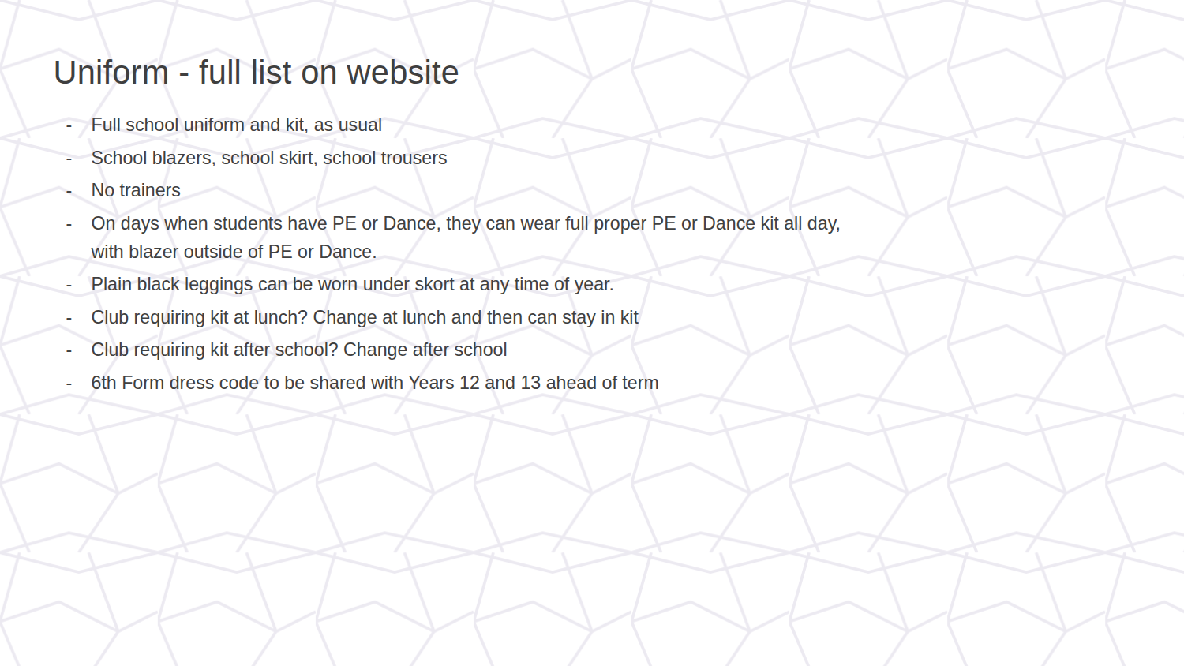Uniform - full list on website
Full school uniform and kit, as usual
School blazers, school skirt, school trousers
No trainers
On days when students have PE or Dance, they can wear full proper PE or Dance kit all day, with blazer outside of PE or Dance.
Plain black leggings can be worn under skort at any time of year.
Club requiring kit at lunch? Change at lunch and then can stay in kit
Club requiring kit after school? Change after school
6th Form dress code to be shared with Years 12 and 13 ahead of term